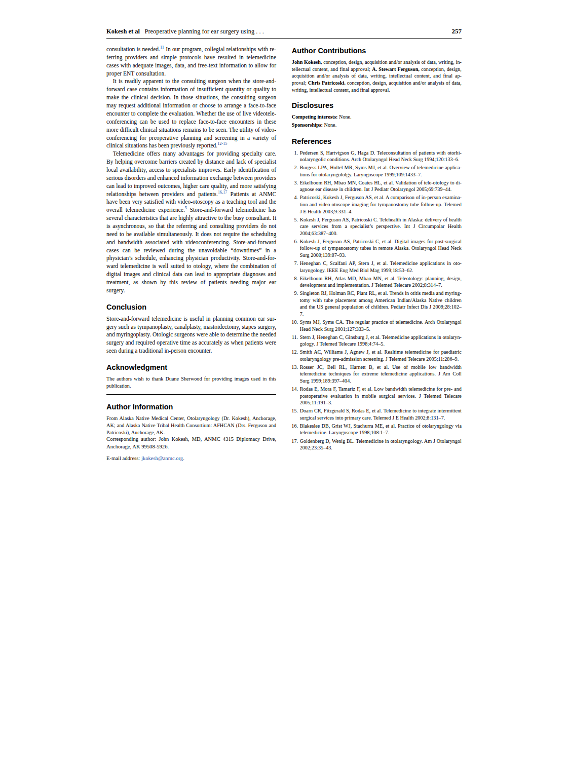Kokesh et al Preoperative planning for ear surgery using . . .
257
consultation is needed.11 In our program, collegial relationships with referring providers and simple protocols have resulted in telemedicine cases with adequate images, data, and free-text information to allow for proper ENT consultation.
It is readily apparent to the consulting surgeon when the store-and-forward case contains information of insufficient quantity or quality to make the clinical decision. In those situations, the consulting surgeon may request additional information or choose to arrange a face-to-face encounter to complete the evaluation. Whether the use of live videoteleconferencing can be used to replace face-to-face encounters in these more difficult clinical situations remains to be seen. The utility of videoconferencing for preoperative planning and screening in a variety of clinical situations has been previously reported.12-15
Telemedicine offers many advantages for providing specialty care. By helping overcome barriers created by distance and lack of specialist local availability, access to specialists improves. Early identification of serious disorders and enhanced information exchange between providers can lead to improved outcomes, higher care quality, and more satisfying relationships between providers and patients.16,17 Patients at ANMC have been very satisfied with video-otoscopy as a teaching tool and the overall telemedicine experience.5 Store-and-forward telemedicine has several characteristics that are highly attractive to the busy consultant. It is asynchronous, so that the referring and consulting providers do not need to be available simultaneously. It does not require the scheduling and bandwidth associated with videoconferencing. Store-and-forward cases can be reviewed during the unavoidable “downtimes” in a physician’s schedule, enhancing physician productivity. Store-and-forward telemedicine is well suited to otology, where the combination of digital images and clinical data can lead to appropriate diagnoses and treatment, as shown by this review of patients needing major ear surgery.
Conclusion
Store-and-forward telemedicine is useful in planning common ear surgery such as tympanoplasty, canalplasty, mastoidectomy, stapes surgery, and myringoplasty. Otologic surgeons were able to determine the needed surgery and required operative time as accurately as when patients were seen during a traditional in-person encounter.
Acknowledgment
The authors wish to thank Duane Sherwood for providing images used in this publication.
Author Information
From Alaska Native Medical Center, Otolaryngology (Dr. Kokesh), Anchorage, AK; and Alaska Native Tribal Health Consortium: AFHCAN (Drs. Ferguson and Patricoski), Anchorage, AK.
Corresponding author: John Kokesh, MD, ANMC 4315 Diplomacy Drive, Anchorage, AK 99508-5926.
E-mail address: jkokesh@anmc.org.
Author Contributions
John Kokesh, conception, design, acquisition and/or analysis of data, writing, intellectual content, and final approval; A. Stewart Ferguson, conception, design, acquisition and/or analysis of data, writing, intellectual content, and final approval; Chris Patricoski, conception, design, acquisition and/or analysis of data, writing, intellectual content, and final approval.
Disclosures
Competing interests: None.
Sponsorships: None.
References
Pedersen S, Hartvigson G, Haga D. Teleconsultation of patients with otorhinolaryngolic conditions. Arch Otolaryngol Head Neck Surg 1994;120:133–6.
Burgess LPA, Holtel MR, Syms MJ, et al. Overview of telemedicine applications for otolaryngololgy. Laryngoscope 1999;109:1433–7.
Eikelboom RH, Mbao MN, Coates HL, et al. Validation of tele-otology to diagnose ear disease in children. Int J Pediatr Otolaryngol 2005;69:739–44.
Patricoski, Kokesh J, Ferguson AS, et al. A comparison of in-person examination and video otoscope imaging for tympanostomy tube follow-up. Telemed J E Health 2003;9:331–4.
Kokesh J, Ferguson AS, Patricoski C. Telehealth in Alaska: delivery of health care services from a specialist’s perspective. Int J Circumpolar Health 2004;63:387–400.
Kokesh J, Ferguson AS, Patricoski C, et al. Digital images for post-surgical follow-up of tympanostomy tubes in remote Alaska. Otolaryngol Head Neck Surg 2008;139:87–93.
Heneghan C, Scalfani AP, Stern J, et al. Telemedicine applications in otolaryngology. IEEE Eng Med Biol Mag 1999;18:53–62.
Eikelboom RH, Atlas MD, Mbao MN, et al. Teleotology: planning, design, development and implementation. J Telemed Telecare 2002;8:314–7.
Singleton RJ, Holman RC, Plant RL, et al. Trends in otitis media and myringtomy with tube placement among American Indian/Alaska Native children and the US general population of children. Pediatr Infect Dis J 2008;28:102–7.
Syms MJ, Syms CA. The regular practice of telemedicine. Arch Otolaryngol Head Neck Surg 2001;127:333–5.
Stern J, Heneghan C, Ginsburg J, et al. Telemedicine applications in otolaryngology. J Telemed Telecare 1998;4:74–5.
Smith AC, Williams J, Agnew J, et al. Realtime telemedicine for paediatric otolaryngology pre-admission screening. J Telemed Telecare 2005;11:286–9.
Rosser JC, Bell RL, Harnett B, et al. Use of mobile low bandwidth telemedicine techniques for extreme telemedicine applications. J Am Coll Surg 1999;189:397–404.
Rodas E, Mora F, Tamariz F, et al. Low bandwidth telemedicine for pre- and postoperative evaluation in mobile surgical services. J Telemed Telecare 2005;11:191–3.
Doarn CR, Fitzgerald S, Rodas E, et al. Telemedicine to integrate intermittent surgical services into primary care. Telemed J E Health 2002;8:131–7.
Blakeslee DB, Grist WJ, Stachurra ME, et al. Practice of otolaryngology via telemedicine. Laryngoscope 1998;108:1–7.
Goldenberg D, Wenig BL. Telemedicine in otolaryngology. Am J Otolaryngol 2002;23:35–43.